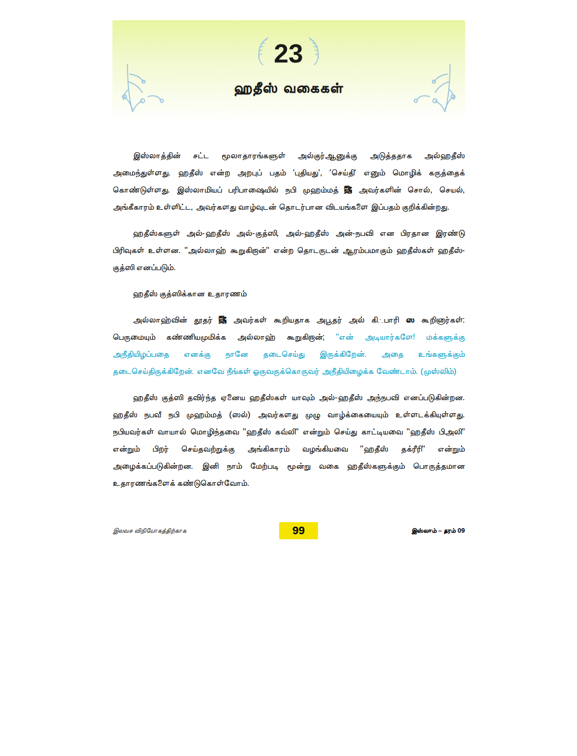23
ஹதீஸ் வகைகள்
இஸ்லாத்தின் சட்ட மூலாதாரங்களுள் அல்குர்ஆனுக்கு அடுத்ததாக அல்ஹதீஸ் அமைந்துள்ளது. ஹதீஸ் என்ற அறபுப் பதம் 'புதியது', 'செய்தி' எனும் மொழிக் கருத்தைக் கொண்டுள்ளது. இஸ்லாமியப் பரிபாஷையில் நபி முஹம்மத் ﷺ அவர்களின் சொல், செயல், அங்கீகாரம் உள்ளிட்ட, அவர்களது வாழ்வுடன் தொடர்பான விடயங்களை இப்பதம் குறிக்கின்றது.
ஹதீஸ்களுள் அல்-ஹதீஸ் அல்-குத்ஸி, அல்-ஹதீஸ் அன்-நபவி என பிரதான இரண்டு பிரிவுகள் உள்ளன. ''அல்லாஹ் கூறுகிறான்'' என்ற தொடருடன் ஆரம்பமாகும் ஹதீஸ்கள் ஹதீஸ்-குத்ஸி எனப்படும்.
ஹதீஸ் குத்ஸிக்கான உதாரணம்
அல்லாஹ்வின் தூதர் ﷺ அவர்கள் கூறியதாக அபூதர் அல் கி∴பாரி ஸ கூறினார்கள்: பெருமையும் கண்ணியமுமிக்க அல்லாஹ் கூறுகிறான்; ''என் அடியார்களே! மக்களுக்கு அநீதியிழப்பதை எனக்கு நானே தடைசெய்து இருக்கிறேன். அதை உங்களுக்கும் தடைசெய்திருக்கிறேன். எனவே நீங்கள் ஒருவருக்கொருவர் அநீதியிழைக்க வேண்டாம். (முஸ்லிம்)
ஹதீஸ் குத்ஸி தவிர்ந்த ஏனைய ஹதீஸ்கள் யாவும் அல்-ஹதீஸ் அந்நபவி எனப்படுகின்றன. ஹதீஸ் நபவீ நபி முஹம்மத் (ஸல்) அவர்களது முழு வாழ்க்கையையும் உள்ளடக்கியுள்ளது. நபியவர்கள் வாயால் மொழிந்தவை ''ஹதீஸ் கவ்லி'' என்றும் செய்து காட்டியவை ''ஹதீஸ் பிஅலி'' என்றும் பிறர் செய்தவற்றுக்கு அங்கிகாரம் வழங்கியவை ''ஹதீஸ் தக்ரீரி'' என்றும் அழைக்கப்படுகின்றன. இனி நாம் மேற்படி மூன்று வகை ஹதீஸ்களுக்கும் பொருத்தமான உதாரணங்களைக் கண்டுகொள்வோம்.
இலவச விநியோகத்திற்காக
99
இஸ்லாம் – தரம் 09